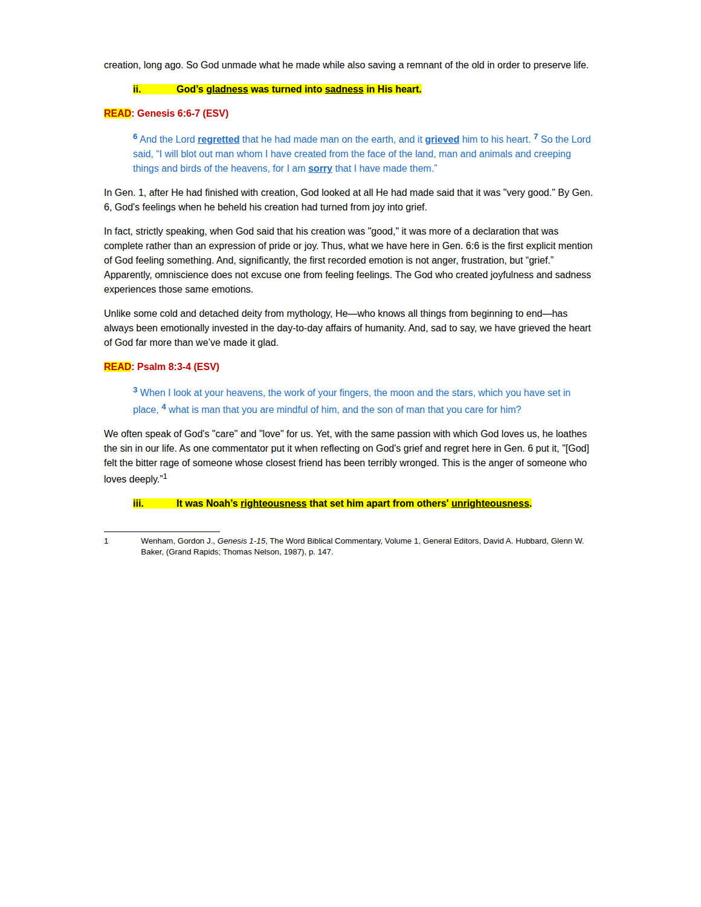creation, long ago. So God unmade what he made while also saving a remnant of the old in order to preserve life.
ii. God’s gladness was turned into sadness in His heart.
READ: Genesis 6:6-7 (ESV)
6 And the Lord regretted that he had made man on the earth, and it grieved him to his heart. 7 So the Lord said, “I will blot out man whom I have created from the face of the land, man and animals and creeping things and birds of the heavens, for I am sorry that I have made them.”
In Gen. 1, after He had finished with creation, God looked at all He had made said that it was "very good." By Gen. 6, God's feelings when he beheld his creation had turned from joy into grief.
In fact, strictly speaking, when God said that his creation was "good," it was more of a declaration that was complete rather than an expression of pride or joy. Thus, what we have here in Gen. 6:6 is the first explicit mention of God feeling something. And, significantly, the first recorded emotion is not anger, frustration, but “grief.” Apparently, omniscience does not excuse one from feeling feelings. The God who created joyfulness and sadness experiences those same emotions.
Unlike some cold and detached deity from mythology, He—who knows all things from beginning to end—has always been emotionally invested in the day-to-day affairs of humanity. And, sad to say, we have grieved the heart of God far more than we’ve made it glad.
READ: Psalm 8:3-4 (ESV)
3 When I look at your heavens, the work of your fingers, the moon and the stars, which you have set in place, 4 what is man that you are mindful of him, and the son of man that you care for him?
We often speak of God's "care" and "love" for us. Yet, with the same passion with which God loves us, he loathes the sin in our life. As one commentator put it when reflecting on God's grief and regret here in Gen. 6 put it, "[God] felt the bitter rage of someone whose closest friend has been terribly wronged. This is the anger of someone who loves deeply.”1
iii. It was Noah’s righteousness that set him apart from others' unrighteousness.
1 Wenham, Gordon J., Genesis 1-15, The Word Biblical Commentary, Volume 1, General Editors, David A. Hubbard, Glenn W. Baker, (Grand Rapids; Thomas Nelson, 1987), p. 147.